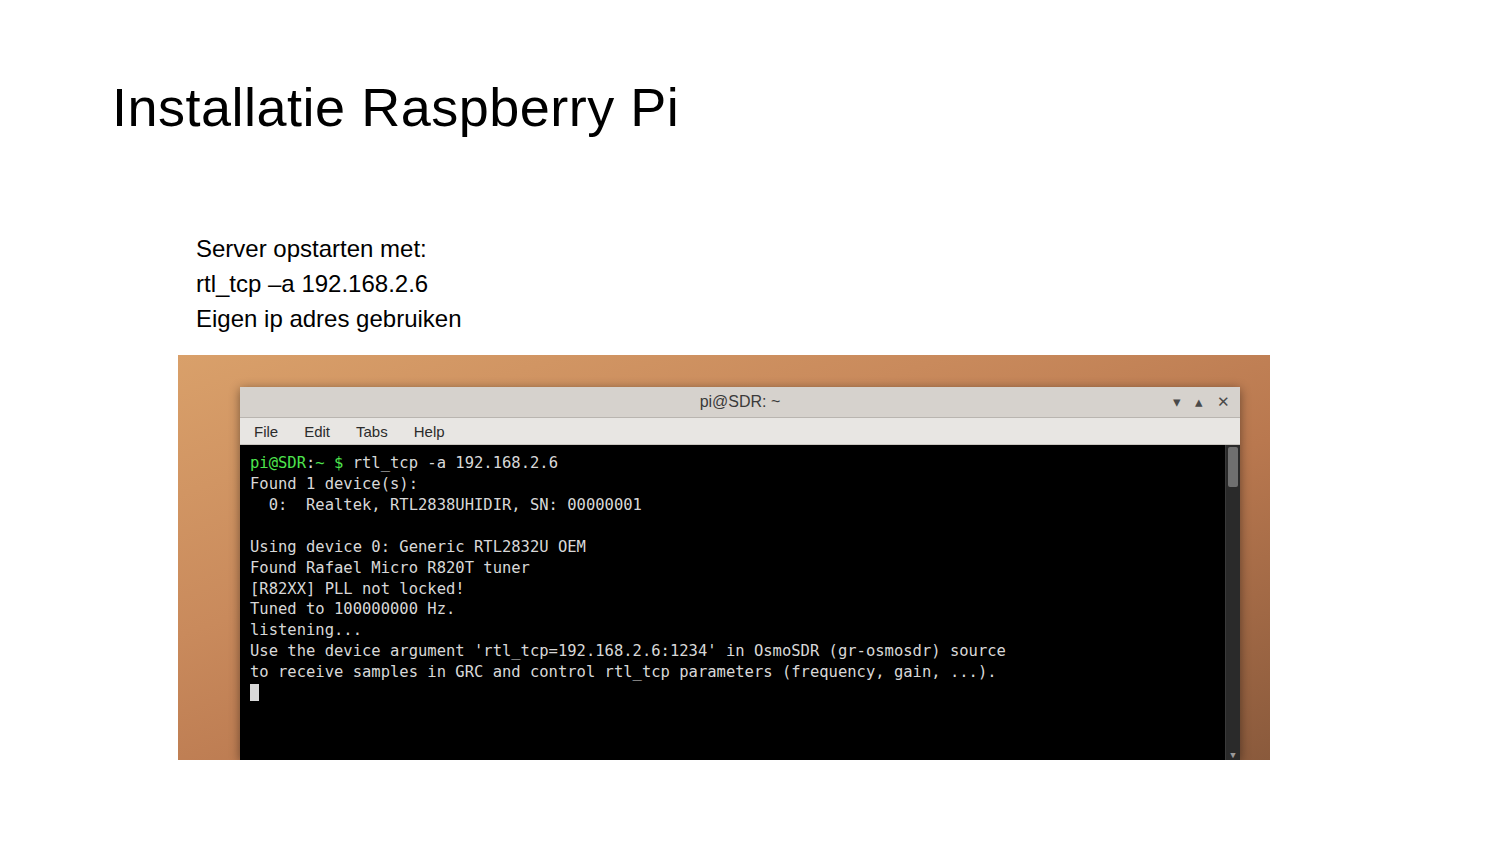Installatie Raspberry Pi
Server opstarten met: rtl_tcp –a 192.168.2.6 Eigen ip adres gebruiken
pi@SDR: ~
▾▴✕
File Edit Tabs Help
pi@SDR:~ $ rtl_tcp -a 192.168.2.6 Found 1 device(s): 0: Realtek, RTL2838UHIDIR, SN: 00000001 Using device 0: Generic RTL2832U OEM Found Rafael Micro R820T tuner [R82XX] PLL not locked! Tuned to 100000000 Hz. listening... Use the device argument 'rtl_tcp=192.168.2.6:1234' in OsmoSDR (gr-osmosdr) source to receive samples in GRC and control rtl_tcp parameters (frequency, gain, ...).
▲
▼